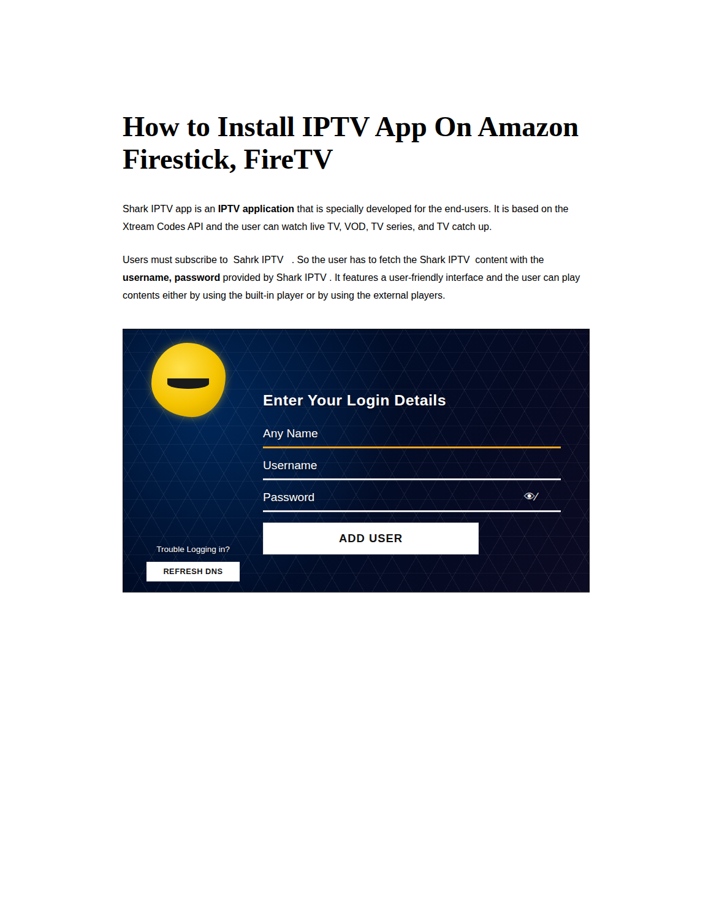How to Install IPTV App On Amazon Firestick, FireTV
Shark IPTV app is an IPTV application that is specially developed for the end-users. It is based on the Xtream Codes API and the user can watch live TV, VOD, TV series, and TV catch up.
Users must subscribe to Sahrk IPTV . So the user has to fetch the Shark IPTV content with the username, password provided by Shark IPTV . It features a user-friendly interface and the user can play contents either by using the built-in player or by using the external players.
Enter Your Login Details
Any Name
Username
Password 👁∕
ADD USER
Trouble Logging in?
REFRESH DNS